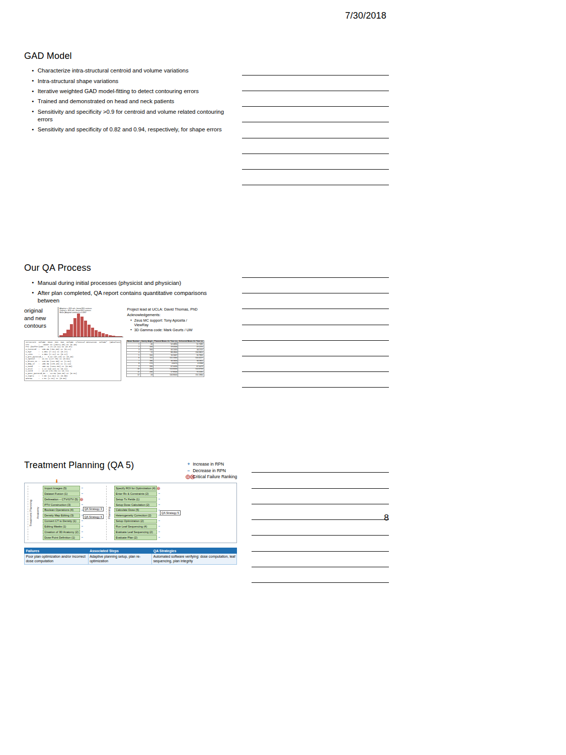7/30/2018
GAD Model
Characterize intra-structural centroid and volume variations
Intra-structural shape variations
Iterative weighted GAD model-fitting to detect contouring errors
Trained and demonstrated on head and neck patients
Sensitivity and specificity >0.9 for centroid and volume related contouring errors
Sensitivity and specificity of 0.82 and 0.94, respectively, for shape errors
Our QA Process
Manual during initial processes (physicist and physician)
After plan completed, QA report contains quantitative comparisons between
original
and new
contours
Adaptive v. 4DS vols. (mean/SD) contours
Original v. 4DS vols. (mean/SD) contours
Mean (Adapted contours) = 0.0087
Frequency
Project lead at UCLA: David Thomas, PhD
Acknowledgements:
Zeus MC support: Tony Apicella / ViewRay
3D Gamma code: Mark Geurts / UW
Structure Volume Mean Min Max Volume Clinical Deviation Volume* (Absolute) CTV : .10467 CC (10172.45) CC (0.40) PTV (buffer)cm3 : 4.2% (8.14) CC (0.37) C_Parotid : 130.09 (752.53) cc (0.22) C_Eye : 1.002 (7.11) cc (0.17) C_Lens : 1.002 (7.11) cc (0.17) C_pre_parotid_L : 3.44 (97.13) cc (0.46) C_spinal : 41.82 (227.70) cc (0.64) C_brain_St : 148.54 (142.53) cc (1.02) C_Bdy_Cr : 200.39 (170.43) cc (1.14) C_Mand : 298.44 (1442.04) cc (0.66) C_Oral : 1.22 (19.44) cc (0.11) C_Cord : 18.48 (75.70) cc (0.72) C_post_parotid_Rt : 14.04 (93.10) cc (0.81) C_Supra : 7.08 (22.51) cc (0.55) ATOTAL : 2.52 (2.81) cc (0.88)
| Beam Number | Gantry Angle | Planned Beam-On Time (s) | Delivered Beam-On Time (s) |
| --- | --- | --- | --- |
| 1 | 40 | 52.0890 | 51.7481 |
| 2 | 100 | 19.0500 | 19.2251 |
| 3 | 160 | 44.1400 | 44.2111 |
| 4 | 72 | 88.2800 | 154.3821 |
| 5 | 100 | 16.5667 | 16.7841 |
| 6 | 112 | 511.5300 | 510.4227 |
| 7 | 180 | 34.5600 | 34.5811 |
| 8 | 270 | 4.6070 | 4.5966 |
| 9 | 330 | 67.0030 | 67.0079 |
| 10 | 200 | 514.6000 | 514.6700 |
| 11 | 240 | 57.8500 | 74.1061 |
| 12 | 24 | 144.8000 | 151.1860 |
Treatment Planning (QA 5)
+ Increase in RPN
− Decrease in RPN
⨁⨂ Critical Failure Ranking
⬇
Treatment Planning
Anatomy
Import Images (5)−
Dataset Fusion (1)−
Delineation – CTV/GTV (5)⨁
PTV Construction (3)−
Boolean Operations (4)−
Density Map Editing (3)−
Convert CT to Density (1)−
Editing Masks (1)−
Creation of 3D Anatomy (2)−
Dose Point Definition (1)−
QA Strategy 3
QA Strategy 4
Planning
Specify ROI for Optimization (4)⨁
Enter Rx & Constraints (2)−
Setup Tx Fields (1)−
Setup Dose Calculation (2)−
Calculate Dose (5)−
Heterogeneity Correction (2)−
Setup Optimization (2)−
Run Leaf Sequencing (4)−
Evaluate Leaf Sequencing (2)−
Evaluate Plan (2)−
QA Strategy 5
| Failures | Associated Steps | QA Strategies |
| --- | --- | --- |
| Poor plan optimization and/or incorrect dose computation | Adaptive planning setup, plan re-optimization | Automated software verifying: dose computation, leaf sequencing, plan integrity |
8